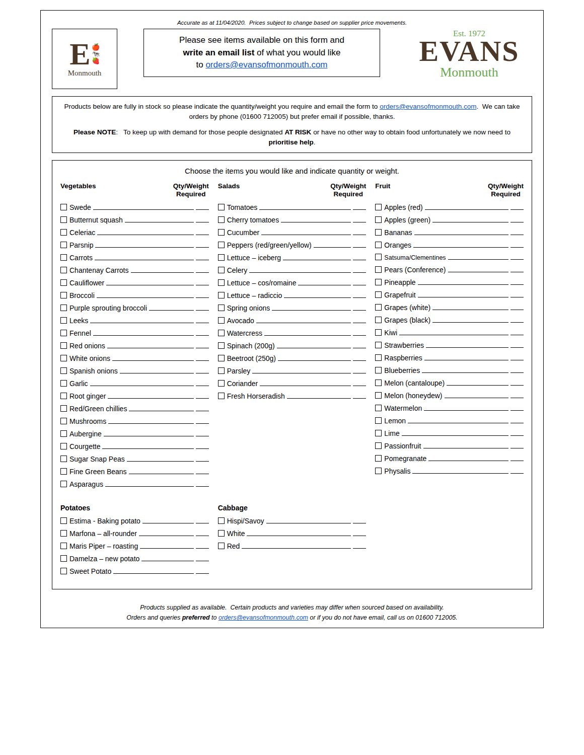Accurate as at 11/04/2020. Prices subject to change based on supplier price movements.
E 🍎 🐄 🍓
Monmouth
Please see items available on this form and
write an email list of what you would like
to orders@evansofmonmouth.com
Est. 1972
EVANS
Monmouth
Products below are fully in stock so please indicate the quantity/weight you require and email the form to orders@evansofmonmouth.com. We can take orders by phone (01600 712005) but prefer email if possible, thanks.
Please NOTE: To keep up with demand for those people designated AT RISK or have no other way to obtain food unfortunately we now need to prioritise help.
Choose the items you would like and indicate quantity or weight.
Vegetables Qty/Weight
Required
Swede
Butternut squash
Celeriac
Parsnip
Carrots
Chantenay Carrots
Cauliflower
Broccoli
Purple sprouting broccoli
Leeks
Fennel
Red onions
White onions
Spanish onions
Garlic
Root ginger
Red/Green chillies
Mushrooms
Aubergine
Courgette
Sugar Snap Peas
Fine Green Beans
Asparagus
Salads Qty/Weight
Required
Tomatoes
Cherry tomatoes
Cucumber
Peppers (red/green/yellow)
Lettuce – iceberg
Celery
Lettuce – cos/romaine
Lettuce – radiccio
Spring onions
Avocado
Watercress
Spinach (200g)
Beetroot (250g)
Parsley
Coriander
Fresh Horseradish
Fruit Qty/Weight
Required
Apples (red)
Apples (green)
Bananas
Oranges
Satsuma/Clementines
Pears (Conference)
Pineapple
Grapefruit
Grapes (white)
Grapes (black)
Kiwi
Strawberries
Raspberries
Blueberries
Melon (cantaloupe)
Melon (honeydew)
Watermelon
Lemon
Lime
Passionfruit
Pomegranate
Physalis
Potatoes
Estima - Baking potato
Marfona – all-rounder
Maris Piper – roasting
Damelza – new potato
Sweet Potato
Cabbage
Hispi/Savoy
White
Red
Products supplied as available. Certain products and varieties may differ when sourced based on availability.
Orders and queries preferred to orders@evansofmonmouth.com or if you do not have email, call us on 01600 712005.